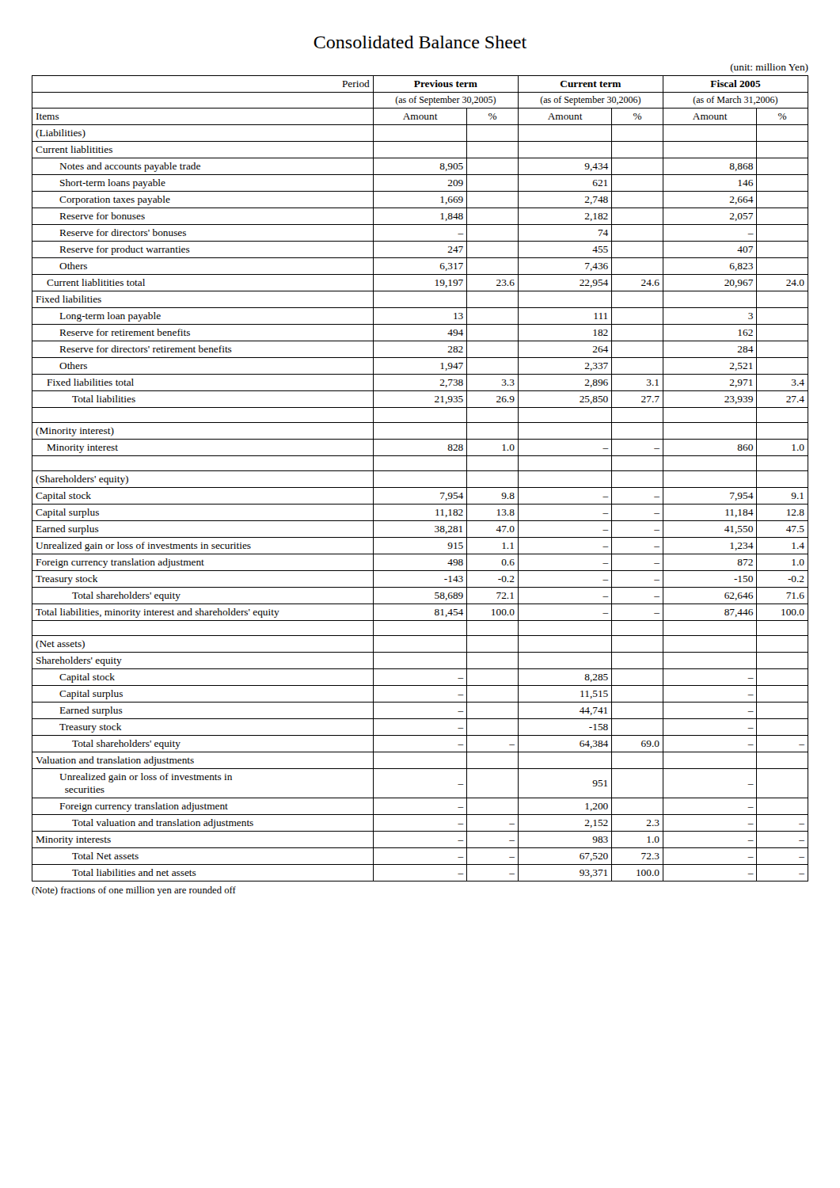Consolidated Balance Sheet
(unit: million Yen)
| Period | Previous term | Current term | Fiscal 2005 |
| --- | --- | --- | --- |
| | (as of September 30,2005) | (as of September 30,2006) | (as of March 31,2006) |
| Items | Amount | % | Amount | % | Amount | % |
| (Liabilities) | | | | | | |
| Current liablitities | | | | | | |
| Notes and accounts payable trade | 8,905 | | 9,434 | | 8,868 | |
| Short-term loans payable | 209 | | 621 | | 146 | |
| Corporation taxes payable | 1,669 | | 2,748 | | 2,664 | |
| Reserve for bonuses | 1,848 | | 2,182 | | 2,057 | |
| Reserve for directors' bonuses | – | | 74 | | – | |
| Reserve for product warranties | 247 | | 455 | | 407 | |
| Others | 6,317 | | 7,436 | | 6,823 | |
| Current liablitities total | 19,197 | 23.6 | 22,954 | 24.6 | 20,967 | 24.0 |
| Fixed liabilities | | | | | | |
| Long-term loan payable | 13 | | 111 | | 3 | |
| Reserve for retirement benefits | 494 | | 182 | | 162 | |
| Reserve for directors' retirement benefits | 282 | | 264 | | 284 | |
| Others | 1,947 | | 2,337 | | 2,521 | |
| Fixed liabilities total | 2,738 | 3.3 | 2,896 | 3.1 | 2,971 | 3.4 |
| Total liabilities | 21,935 | 26.9 | 25,850 | 27.7 | 23,939 | 27.4 |
| (Minority interest) | | | | | | |
| Minority interest | 828 | 1.0 | – | – | 860 | 1.0 |
| (Shareholders' equity) | | | | | | |
| Capital stock | 7,954 | 9.8 | – | – | 7,954 | 9.1 |
| Capital surplus | 11,182 | 13.8 | – | – | 11,184 | 12.8 |
| Earned surplus | 38,281 | 47.0 | – | – | 41,550 | 47.5 |
| Unrealized gain or loss of investments in securities | 915 | 1.1 | – | – | 1,234 | 1.4 |
| Foreign currency translation adjustment | 498 | 0.6 | – | – | 872 | 1.0 |
| Treasury stock | -143 | -0.2 | – | – | -150 | -0.2 |
| Total shareholders' equity | 58,689 | 72.1 | – | – | 62,646 | 71.6 |
| Total liabilities, minority interest and shareholders' equity | 81,454 | 100.0 | – | – | 87,446 | 100.0 |
| (Net assets) | | | | | | |
| Shareholders' equity | | | | | | |
| Capital stock | – | | 8,285 | | – | |
| Capital surplus | – | | 11,515 | | – | |
| Earned surplus | – | | 44,741 | | – | |
| Treasury stock | – | | -158 | | – | |
| Total shareholders' equity | – | – | 64,384 | 69.0 | – | – |
| Valuation and translation adjustments | | | | | | |
| Unrealized gain or loss of investments in securities | – | | 951 | | – | |
| Foreign currency translation adjustment | – | | 1,200 | | – | |
| Total valuation and translation adjustments | – | – | 2,152 | 2.3 | – | – |
| Minority interests | – | – | 983 | 1.0 | – | – |
| Total Net assets | – | – | 67,520 | 72.3 | – | – |
| Total liabilities and net assets | – | – | 93,371 | 100.0 | – | – |
(Note) fractions of one million yen are rounded off